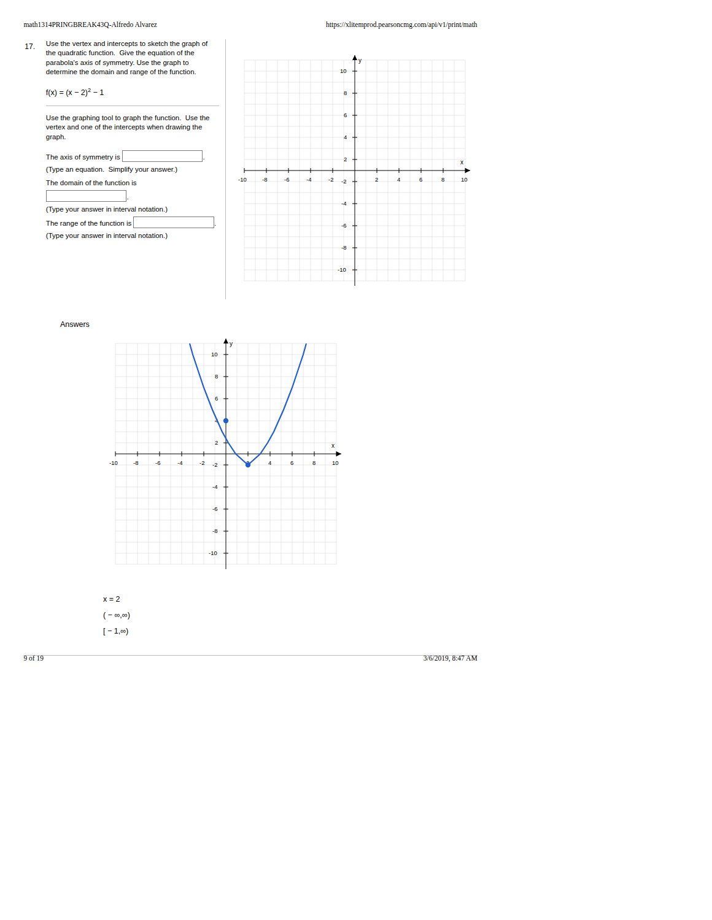math1314PRINGBREAK43Q-Alfredo Alvarez
https://xlitemprod.pearsoncmg.com/api/v1/print/math
17.
Use the vertex and intercepts to sketch the graph of the quadratic function. Give the equation of the parabola's axis of symmetry. Use the graph to determine the domain and range of the function.
f(x) = (x − 2)2 − 1
Use the graphing tool to graph the function. Use the vertex and one of the intercepts when drawing the graph.
The axis of symmetry is .
(Type an equation. Simplify your answer.)
The domain of the function is .
(Type your answer in interval notation.)
The range of the function is .
(Type your answer in interval notation.)
x y 10 8 6 4 2 -2 -4 -6 -8 -10 -10 -8 -6 -4 -2 2 4 6 8 10
Answers
x y 10 8 6 4 2 -2 -4 -6 -8 -10 -10 -8 -6 -4 -2 2 4 6 8 10
x = 2
( − ∞,∞)
[ − 1,∞)
9 of 19
3/6/2019, 8:47 AM